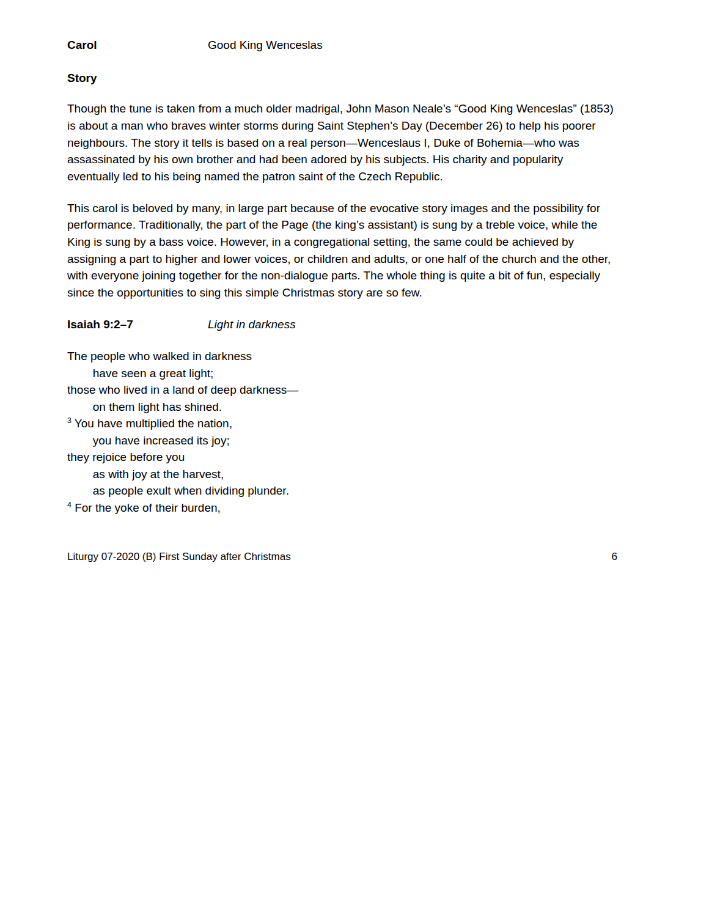Carol Good King Wenceslas
Story
Though the tune is taken from a much older madrigal, John Mason Neale’s “Good King Wenceslas” (1853) is about a man who braves winter storms during Saint Stephen’s Day (December 26) to help his poorer neighbours. The story it tells is based on a real person—Wenceslaus I, Duke of Bohemia—who was assassinated by his own brother and had been adored by his subjects. His charity and popularity eventually led to his being named the patron saint of the Czech Republic.
This carol is beloved by many, in large part because of the evocative story images and the possibility for performance. Traditionally, the part of the Page (the king’s assistant) is sung by a treble voice, while the King is sung by a bass voice. However, in a congregational setting, the same could be achieved by assigning a part to higher and lower voices, or children and adults, or one half of the church and the other, with everyone joining together for the non-dialogue parts. The whole thing is quite a bit of fun, especially since the opportunities to sing this simple Christmas story are so few.
Isaiah 9:2–7 Light in darkness
The people who walked in darkness
have seen a great light;
those who lived in a land of deep darkness—
on them light has shined.
3 You have multiplied the nation,
you have increased its joy;
they rejoice before you
as with joy at the harvest,
as people exult when dividing plunder.
4 For the yoke of their burden,
Liturgy 07-2020 (B) First Sunday after Christmas 6